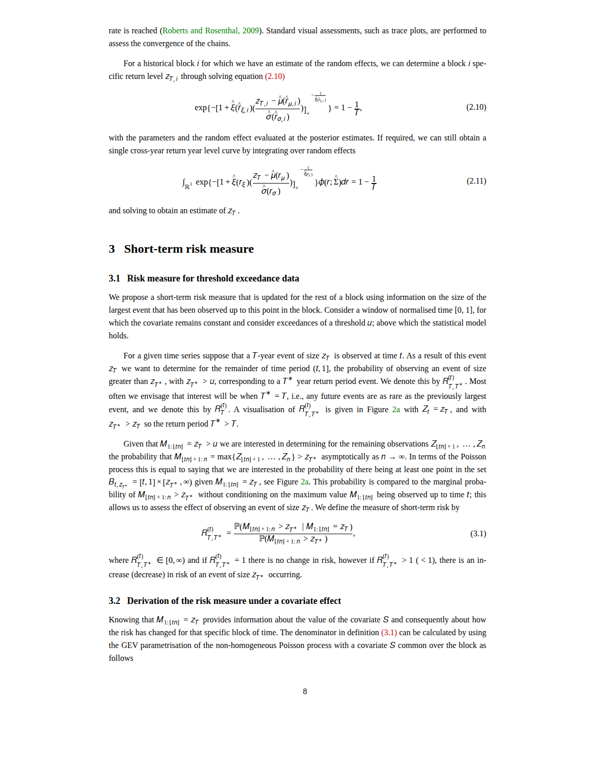rate is reached (Roberts and Rosenthal, 2009). Standard visual assessments, such as trace plots, are performed to assess the convergence of the chains.
For a historical block i for which we have an estimate of the random effects, we can determine a block i specific return level zT,i through solving equation (2.10)
exp { − [ 1+ ξ^ (r^ξ,i) ( zT,i−μ^(r^μ,i) σ^(r^σ,i) ) ]+ −1ξ^(r^ξ,i) } = 1−1T, (2.10)
with the parameters and the random effect evaluated at the posterior estimates. If required, we can still obtain a single cross-year return year level curve by integrating over random effects
∫ℝ3 exp { − [ 1+ ξ^(rξ) ( zT−μ^(rμ) σ^(rσ) ) ]+ −1ξ^(rξ) } ϕ(r;Σ^) dr = 1−1T (2.11)
and solving to obtain an estimate of zT.
3 Short-term risk measure
3.1 Risk measure for threshold exceedance data
We propose a short-term risk measure that is updated for the rest of a block using information on the size of the largest event that has been observed up to this point in the block. Consider a window of normalised time [0, 1], for which the covariate remains constant and consider exceedances of a threshold u; above which the statistical model holds.
For a given time series suppose that a T-year event of size zT is observed at time t. As a result of this event zT we want to determine for the remainder of time period (t,1], the probability of observing an event of size greater than zT∗, with zT∗>u, corresponding to a T∗ year return period event. We denote this by RT,T∗(t). Most often we envisage that interest will be when T∗=T, i.e., any future events are as rare as the previously largest event, and we denote this by RT(t). A visualisation of RT,T∗(t) is given in Figure 2a with Zt=zT, and with zT∗>zT so the return period T∗>T.
Given that M1:⌊tn⌋=zT>u we are interested in determining for the remaining observations Z⌊tn⌋+1,…,Zn the probability that M⌊tn⌋+1:n=max{Z⌊tn⌋+1,…,Zn}>zT∗ asymptotically as n→∞. In terms of the Poisson process this is equal to saying that we are interested in the probability of there being at least one point in the set Bt,zT∗=[t,1]×[zT∗,∞) given M1:⌊tn⌋=zT, see Figure 2a. This probability is compared to the marginal probability of M⌊tn⌋+1:n>zT∗ without conditioning on the maximum value M1:⌊tn⌋ being observed up to time t; this allows us to assess the effect of observing an event of size zT. We define the measure of short-term risk by
RT,T∗(t) = ℙ(M⌊tn⌋+1:n>zT∗|M1:⌊tn⌋=zT) ℙ(M⌊tn⌋+1:n>zT∗) , (3.1)
where RT,T∗(t)∈[0,∞) and if RT,T∗(t)=1 there is no change in risk, however if RT,T∗(t)>1 (<1), there is an increase (decrease) in risk of an event of size zT∗ occurring.
3.2 Derivation of the risk measure under a covariate effect
Knowing that M1:⌊tn⌋=zT provides information about the value of the covariate S and consequently about how the risk has changed for that specific block of time. The denominator in definition (3.1) can be calculated by using the GEV parametrisation of the non-homogeneous Poisson process with a covariate S common over the block as follows
8